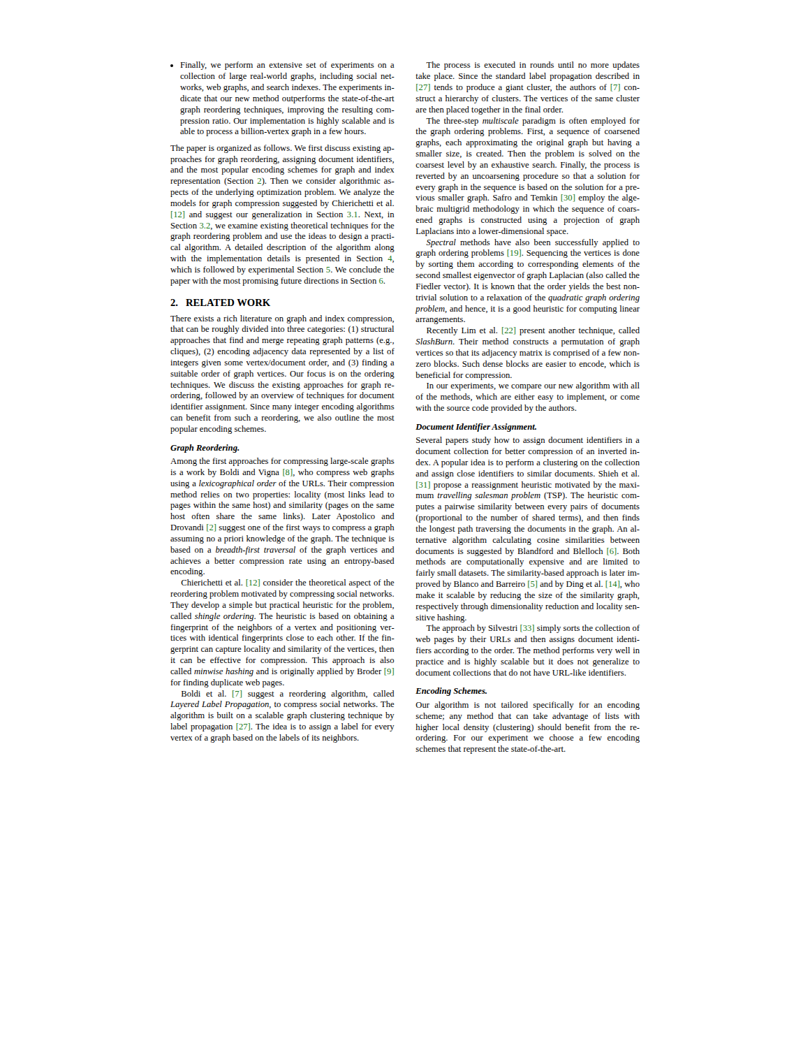Finally, we perform an extensive set of experiments on a collection of large real-world graphs, including social networks, web graphs, and search indexes. The experiments indicate that our new method outperforms the state-of-the-art graph reordering techniques, improving the resulting compression ratio. Our implementation is highly scalable and is able to process a billion-vertex graph in a few hours.
The paper is organized as follows. We first discuss existing approaches for graph reordering, assigning document identifiers, and the most popular encoding schemes for graph and index representation (Section 2). Then we consider algorithmic aspects of the underlying optimization problem. We analyze the models for graph compression suggested by Chierichetti et al. [12] and suggest our generalization in Section 3.1. Next, in Section 3.2, we examine existing theoretical techniques for the graph reordering problem and use the ideas to design a practical algorithm. A detailed description of the algorithm along with the implementation details is presented in Section 4, which is followed by experimental Section 5. We conclude the paper with the most promising future directions in Section 6.
2. RELATED WORK
There exists a rich literature on graph and index compression, that can be roughly divided into three categories: (1) structural approaches that find and merge repeating graph patterns (e.g., cliques), (2) encoding adjacency data represented by a list of integers given some vertex/document order, and (3) finding a suitable order of graph vertices. Our focus is on the ordering techniques. We discuss the existing approaches for graph reordering, followed by an overview of techniques for document identifier assignment. Since many integer encoding algorithms can benefit from such a reordering, we also outline the most popular encoding schemes.
Graph Reordering.
Among the first approaches for compressing large-scale graphs is a work by Boldi and Vigna [8], who compress web graphs using a lexicographical order of the URLs. Their compression method relies on two properties: locality (most links lead to pages within the same host) and similarity (pages on the same host often share the same links). Later Apostolico and Drovandi [2] suggest one of the first ways to compress a graph assuming no a priori knowledge of the graph. The technique is based on a breadth-first traversal of the graph vertices and achieves a better compression rate using an entropy-based encoding.
Chierichetti et al. [12] consider the theoretical aspect of the reordering problem motivated by compressing social networks. They develop a simple but practical heuristic for the problem, called shingle ordering. The heuristic is based on obtaining a fingerprint of the neighbors of a vertex and positioning vertices with identical fingerprints close to each other. If the fingerprint can capture locality and similarity of the vertices, then it can be effective for compression. This approach is also called minwise hashing and is originally applied by Broder [9] for finding duplicate web pages.
Boldi et al. [7] suggest a reordering algorithm, called Layered Label Propagation, to compress social networks. The algorithm is built on a scalable graph clustering technique by label propagation [27]. The idea is to assign a label for every vertex of a graph based on the labels of its neighbors.
The process is executed in rounds until no more updates take place. Since the standard label propagation described in [27] tends to produce a giant cluster, the authors of [7] construct a hierarchy of clusters. The vertices of the same cluster are then placed together in the final order.
The three-step multiscale paradigm is often employed for the graph ordering problems. First, a sequence of coarsened graphs, each approximating the original graph but having a smaller size, is created. Then the problem is solved on the coarsest level by an exhaustive search. Finally, the process is reverted by an uncoarsening procedure so that a solution for every graph in the sequence is based on the solution for a previous smaller graph. Safro and Temkin [30] employ the algebraic multigrid methodology in which the sequence of coarsened graphs is constructed using a projection of graph Laplacians into a lower-dimensional space.
Spectral methods have also been successfully applied to graph ordering problems [19]. Sequencing the vertices is done by sorting them according to corresponding elements of the second smallest eigenvector of graph Laplacian (also called the Fiedler vector). It is known that the order yields the best non-trivial solution to a relaxation of the quadratic graph ordering problem, and hence, it is a good heuristic for computing linear arrangements.
Recently Lim et al. [22] present another technique, called SlashBurn. Their method constructs a permutation of graph vertices so that its adjacency matrix is comprised of a few nonzero blocks. Such dense blocks are easier to encode, which is beneficial for compression.
In our experiments, we compare our new algorithm with all of the methods, which are either easy to implement, or come with the source code provided by the authors.
Document Identifier Assignment.
Several papers study how to assign document identifiers in a document collection for better compression of an inverted index. A popular idea is to perform a clustering on the collection and assign close identifiers to similar documents. Shieh et al. [31] propose a reassignment heuristic motivated by the maximum travelling salesman problem (TSP). The heuristic computes a pairwise similarity between every pairs of documents (proportional to the number of shared terms), and then finds the longest path traversing the documents in the graph. An alternative algorithm calculating cosine similarities between documents is suggested by Blandford and Blelloch [6]. Both methods are computationally expensive and are limited to fairly small datasets. The similarity-based approach is later improved by Blanco and Barreiro [5] and by Ding et al. [14], who make it scalable by reducing the size of the similarity graph, respectively through dimensionality reduction and locality sensitive hashing.
The approach by Silvestri [33] simply sorts the collection of web pages by their URLs and then assigns document identifiers according to the order. The method performs very well in practice and is highly scalable but it does not generalize to document collections that do not have URL-like identifiers.
Encoding Schemes.
Our algorithm is not tailored specifically for an encoding scheme; any method that can take advantage of lists with higher local density (clustering) should benefit from the reordering. For our experiment we choose a few encoding schemes that represent the state-of-the-art.